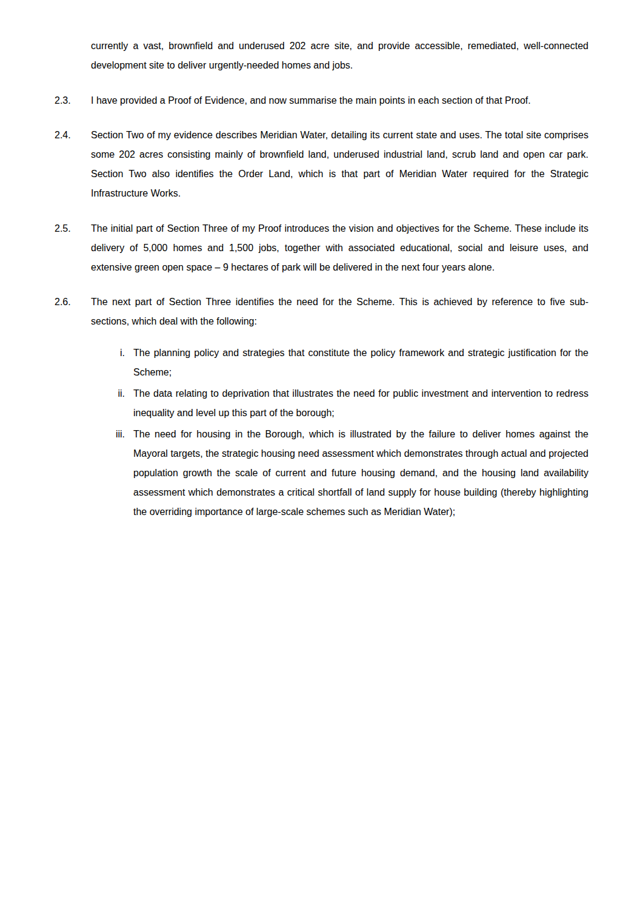currently a vast, brownfield and underused 202 acre site, and provide accessible, remediated, well-connected development site to deliver urgently-needed homes and jobs.
2.3. I have provided a Proof of Evidence, and now summarise the main points in each section of that Proof.
2.4. Section Two of my evidence describes Meridian Water, detailing its current state and uses. The total site comprises some 202 acres consisting mainly of brownfield land, underused industrial land, scrub land and open car park. Section Two also identifies the Order Land, which is that part of Meridian Water required for the Strategic Infrastructure Works.
2.5. The initial part of Section Three of my Proof introduces the vision and objectives for the Scheme. These include its delivery of 5,000 homes and 1,500 jobs, together with associated educational, social and leisure uses, and extensive green open space – 9 hectares of park will be delivered in the next four years alone.
2.6. The next part of Section Three identifies the need for the Scheme. This is achieved by reference to five sub-sections, which deal with the following:
i. The planning policy and strategies that constitute the policy framework and strategic justification for the Scheme;
ii. The data relating to deprivation that illustrates the need for public investment and intervention to redress inequality and level up this part of the borough;
iii. The need for housing in the Borough, which is illustrated by the failure to deliver homes against the Mayoral targets, the strategic housing need assessment which demonstrates through actual and projected population growth the scale of current and future housing demand, and the housing land availability assessment which demonstrates a critical shortfall of land supply for house building (thereby highlighting the overriding importance of large-scale schemes such as Meridian Water);